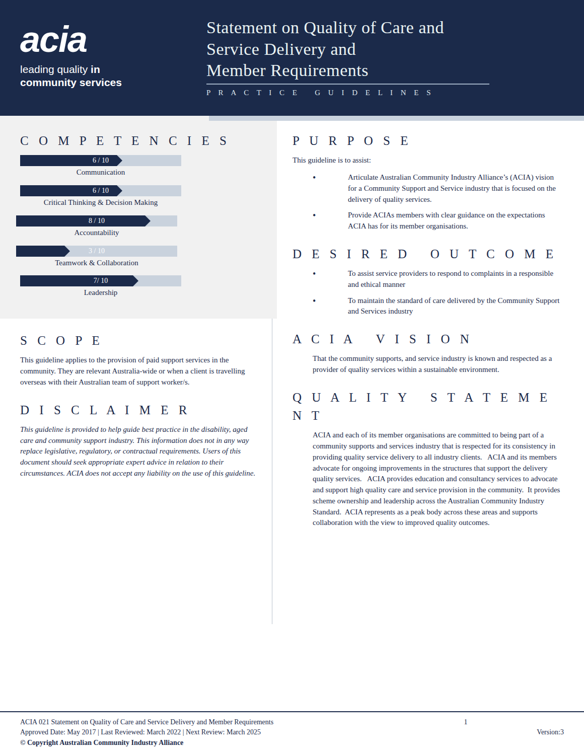acia
leading quality in
community services
Statement on Quality of Care and
Service Delivery and
Member Requirements
P R A C T I C E G U I D E L I N E S
C O M P E T E N C I E S
6 / 10
Communication
6 / 10
Critical Thinking & Decision Making
8 / 10
Accountability
3 / 10
Teamwork & Collaboration
7/ 10
Leadership
S C O P E
This guideline applies to the provision of paid support services in the community. They are relevant Australia-wide or when a client is travelling overseas with their Australian team of support worker/s.
D I S C L A I M E R
This guideline is provided to help guide best practice in the disability, aged care and community support industry. This information does not in any way replace legislative, regulatory, or contractual requirements. Users of this document should seek appropriate expert advice in relation to their circumstances. ACIA does not accept any liability on the use of this guideline.
P U R P O S E
This guideline is to assist:
Articulate Australian Community Industry Alliance’s (ACIA) vision for a Community Support and Service industry that is focused on the delivery of quality services.
Provide ACIAs members with clear guidance on the expectations ACIA has for its member organisations.
D E S I R E D O U T C O M E
To assist service providers to respond to complaints in a responsible and ethical manner
To maintain the standard of care delivered by the Community Support and Services industry
A C I A V I S I O N
That the community supports, and service industry is known and respected as a provider of quality services within a sustainable environment.
Q U A L I T Y S T A T E M E N T
ACIA and each of its member organisations are committed to being part of a community supports and services industry that is respected for its consistency in providing quality service delivery to all industry clients. ACIA and its members advocate for ongoing improvements in the structures that support the delivery quality services. ACIA provides education and consultancy services to advocate and support high quality care and service provision in the community. It provides scheme ownership and leadership across the Australian Community Industry Standard. ACIA represents as a peak body across these areas and supports collaboration with the view to improved quality outcomes.
ACIA 021 Statement on Quality of Care and Service Delivery and Member Requirements
Approved Date: May 2017 | Last Reviewed: March 2022 | Next Review: March 2025
© Copyright Australian Community Industry Alliance
1
Version:3